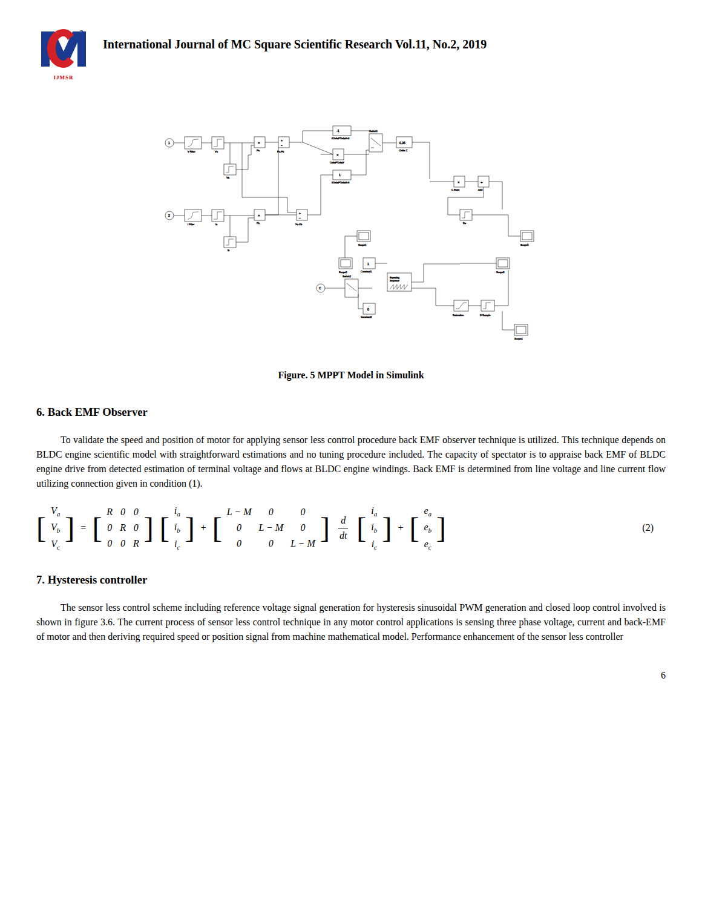2
IJMSR
International Journal of MC Square Scientific Research Vol.11, No.2, 2019
1 V Filter Vn Vb × Pn + − Pn-Pb -1 if DeltaP*DeltaV<0 × DeltaP*DeltaV Switch1 0.05 Delta C 1 if DeltaP*DeltaV>0 2 I Filter In Ib × Pb + − Vn-Vb × C State + Add Ds Scope1 Scope2 1 Constant1 Switch2 C 0 Constant2 Repeating Sequence Scope3 Saturation D Sample Scope4 Scope5
Figure. 5 MPPT Model in Simulink
6. Back EMF Observer
To validate the speed and position of motor for applying sensor less control procedure back EMF observer technique is utilized. This technique depends on BLDC engine scientific model with straightforward estimations and no tuning procedure included. The capacity of spectator is to appraise back EMF of BLDC engine drive from detected estimation of terminal voltage and flows at BLDC engine windings. Back EMF is determined from line voltage and line current flow utilizing connection given in condition (1).
[ Va Vb Vc ] = [ R 00 0 R 0 00 R ] [ ia ib ic ] + [ L − M 00 0 L − M 0 00 L − M ] ddt [ ia ib ic ] + [ ea eb ec ] (2)
7. Hysteresis controller
The sensor less control scheme including reference voltage signal generation for hysteresis sinusoidal PWM generation and closed loop control involved is shown in figure 3.6. The current process of sensor less control technique in any motor control applications is sensing three phase voltage, current and back-EMF of motor and then deriving required speed or position signal from machine mathematical model. Performance enhancement of the sensor less controller
6